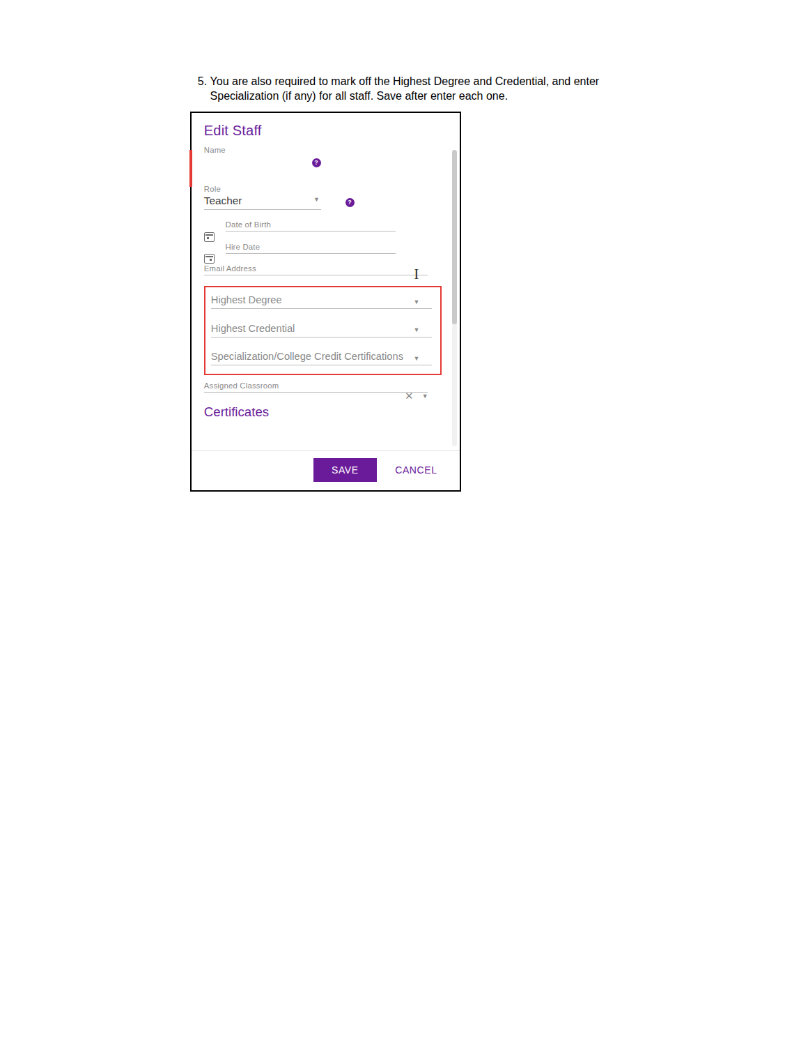You are also required to mark off the Highest Degree and Credential, and enter Specialization (if any) for all staff. Save after enter each one.
Edit Staff
Name
?
Role
Teacher
▼
?
Date of Birth
Hire Date
Email Address
I
Highest Degree
▼
Highest Credential
▼
Specialization/College Credit Certifications
▼
Assigned Classroom
✕ ▼
Certificates
SAVE CANCEL